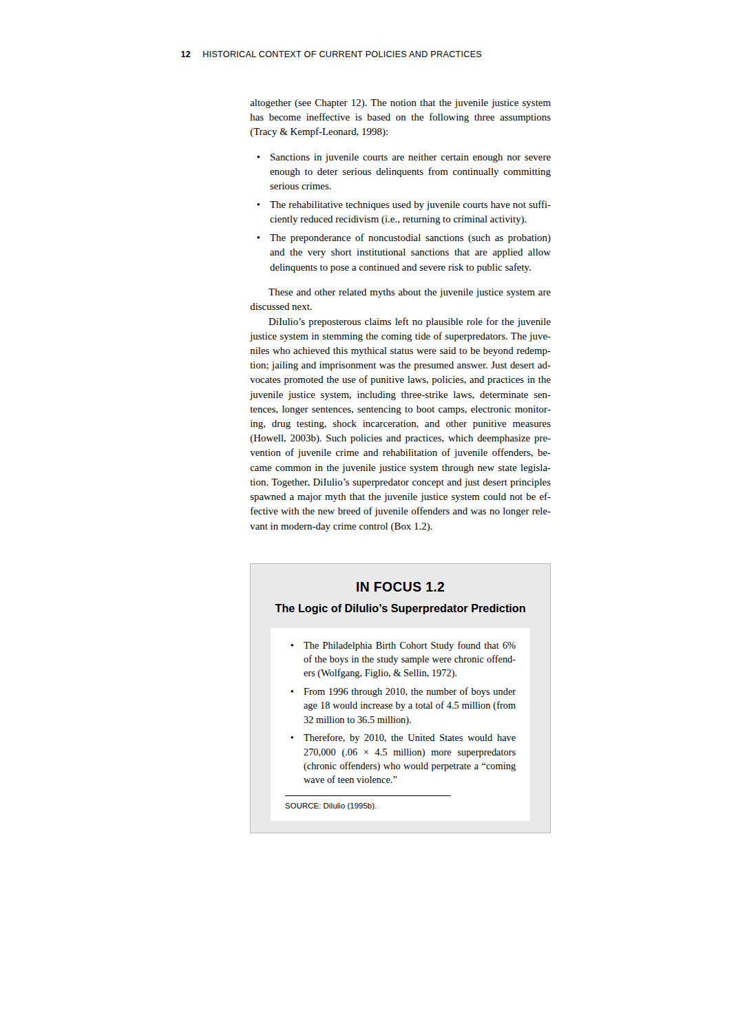12 HISTORICAL CONTEXT OF CURRENT POLICIES AND PRACTICES
altogether (see Chapter 12). The notion that the juvenile justice system has become ineffective is based on the following three assumptions (Tracy & Kempf-Leonard, 1998):
Sanctions in juvenile courts are neither certain enough nor severe enough to deter serious delinquents from continually committing serious crimes.
The rehabilitative techniques used by juvenile courts have not sufficiently reduced recidivism (i.e., returning to criminal activity).
The preponderance of noncustodial sanctions (such as probation) and the very short institutional sanctions that are applied allow delinquents to pose a continued and severe risk to public safety.
These and other related myths about the juvenile justice system are discussed next.
DiIulio’s preposterous claims left no plausible role for the juvenile justice system in stemming the coming tide of superpredators. The juveniles who achieved this mythical status were said to be beyond redemption; jailing and imprisonment was the presumed answer. Just desert advocates promoted the use of punitive laws, policies, and practices in the juvenile justice system, including three-strike laws, determinate sentences, longer sentences, sentencing to boot camps, electronic monitoring, drug testing, shock incarceration, and other punitive measures (Howell, 2003b). Such policies and practices, which deemphasize prevention of juvenile crime and rehabilitation of juvenile offenders, became common in the juvenile justice system through new state legislation. Together, DiIulio’s superpredator concept and just desert principles spawned a major myth that the juvenile justice system could not be effective with the new breed of juvenile offenders and was no longer relevant in modern-day crime control (Box 1.2).
IN FOCUS 1.2
The Logic of DiIulio’s Superpredator Prediction
The Philadelphia Birth Cohort Study found that 6% of the boys in the study sample were chronic offenders (Wolfgang, Figlio, & Sellin, 1972).
From 1996 through 2010, the number of boys under age 18 would increase by a total of 4.5 million (from 32 million to 36.5 million).
Therefore, by 2010, the United States would have 270,000 (.06 × 4.5 million) more superpredators (chronic offenders) who would perpetrate a “coming wave of teen violence.”
SOURCE: DiIulio (1995b).